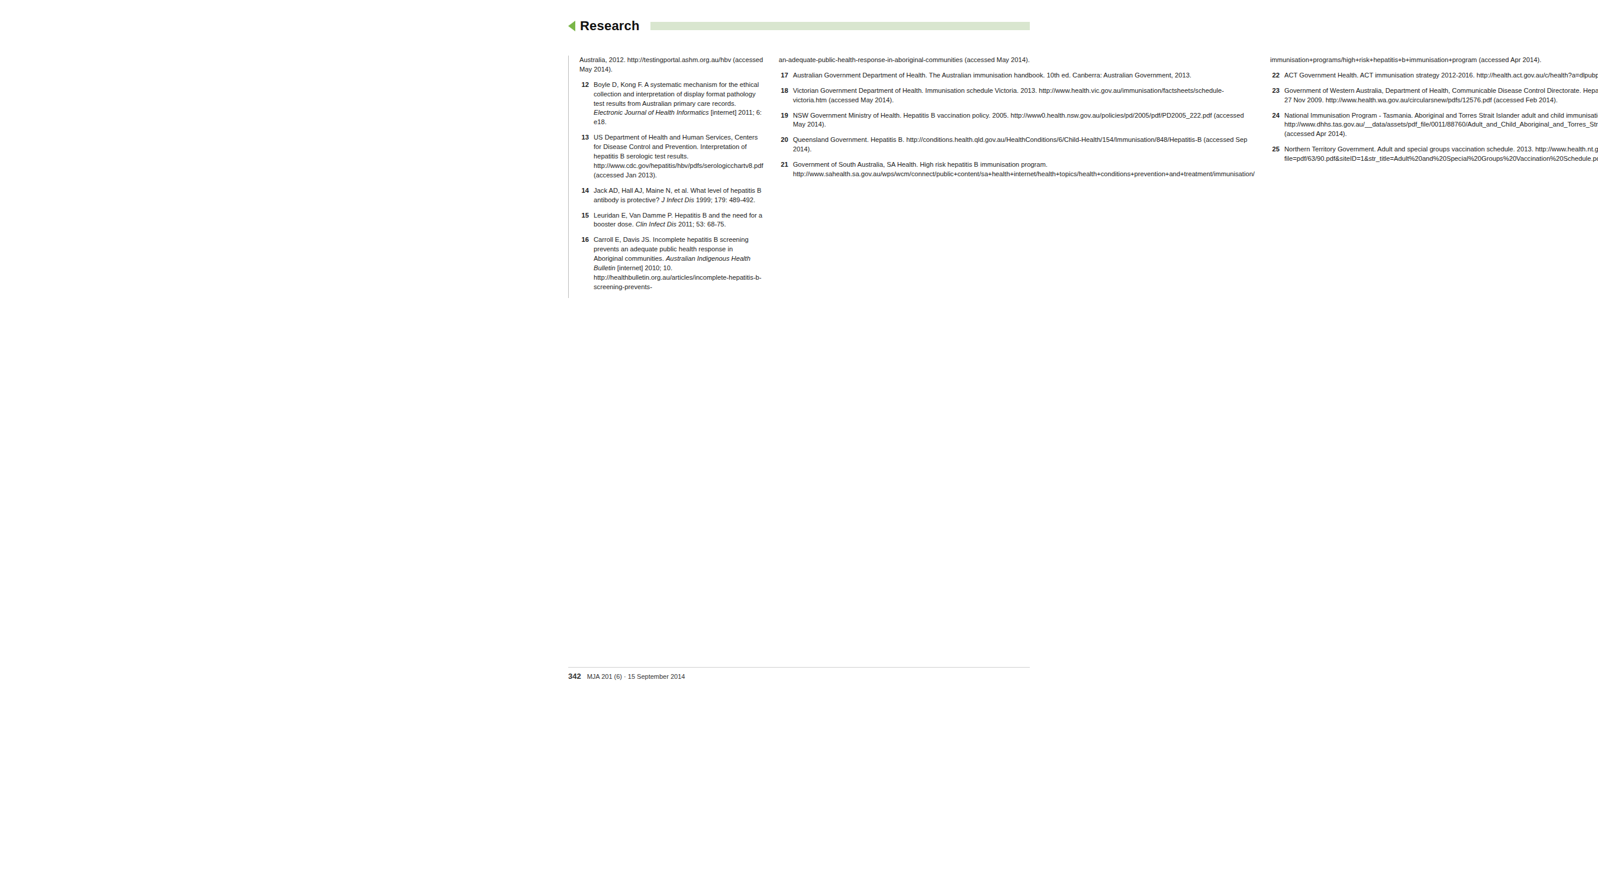Research
Australia, 2012. http://testingportal.ashm.org.au/hbv (accessed May 2014).
12 Boyle D, Kong F. A systematic mechanism for the ethical collection and interpretation of display format pathology test results from Australian primary care records. Electronic Journal of Health Informatics [internet] 2011; 6: e18.
13 US Department of Health and Human Services, Centers for Disease Control and Prevention. Interpretation of hepatitis B serologic test results. http://www.cdc.gov/hepatitis/hbv/pdfs/serologicchartv8.pdf (accessed Jan 2013).
14 Jack AD, Hall AJ, Maine N, et al. What level of hepatitis B antibody is protective? J Infect Dis 1999; 179: 489-492.
15 Leuridan E, Van Damme P. Hepatitis B and the need for a booster dose. Clin Infect Dis 2011; 53: 68-75.
16 Carroll E, Davis JS. Incomplete hepatitis B screening prevents an adequate public health response in Aboriginal communities. Australian Indigenous Health Bulletin [internet] 2010; 10. http://healthbulletin.org.au/articles/incomplete-hepatitis-b-screening-prevents-
an-adequate-public-health-response-in-aboriginal-communities (accessed May 2014).
17 Australian Government Department of Health. The Australian immunisation handbook. 10th ed. Canberra: Australian Government, 2013.
18 Victorian Government Department of Health. Immunisation schedule Victoria. 2013. http://www.health.vic.gov.au/immunisation/factsheets/schedule-victoria.htm (accessed May 2014).
19 NSW Government Ministry of Health. Hepatitis B vaccination policy. 2005. http://www0.health.nsw.gov.au/policies/pd/2005/pdf/PD2005_222.pdf (accessed May 2014).
20 Queensland Government. Hepatitis B. http://conditions.health.qld.gov.au/HealthConditions/6/Child-Health/154/Immunisation/848/Hepatitis-B (accessed Sep 2014).
21 Government of South Australia, SA Health. High risk hepatitis B immunisation program. http://www.sahealth.sa.gov.au/wps/wcm/connect/public+content/sa+health+internet/health+topics/health+conditions+prevention+and+treatment/immunisation/
immunisation+programs/high+risk+hepatitis+b+immunisation+program (accessed Apr 2014).
22 ACT Government Health. ACT immunisation strategy 2012-2016. http://health.act.gov.au/c/health?a=dlpubpoldoc&document=2802 (accessed Apr 2014).
23 Government of Western Australia, Department of Health, Communicable Disease Control Directorate. Hepatitis B vaccination program [operational directive]. 27 Nov 2009. http://www.health.wa.gov.au/circularsnew/pdfs/12576.pdf (accessed Feb 2014).
24 National Immunisation Program - Tasmania. Aboriginal and Torres Strait Islander adult and child immunisation schedule. 2013. http://www.dhhs.tas.gov.au/__data/assets/pdf_file/0011/88760/Adult_and_Child_Aboriginal_and_Torres_Strait_Islander_Immunisation_Schedule_July_2013.pdf (accessed Apr 2014).
25 Northern Territory Government. Adult and special groups vaccination schedule. 2013. http://www.health.nt.gov.au/library/scripts/objectifyMedia.aspx?file=pdf/63/90.pdf&siteID=1&str_title=Adult%20and%20Special%20Groups%20Vaccination%20Schedule.pdf (accessed Apr 2014).
342 MJA 201 (6) · 15 September 2014